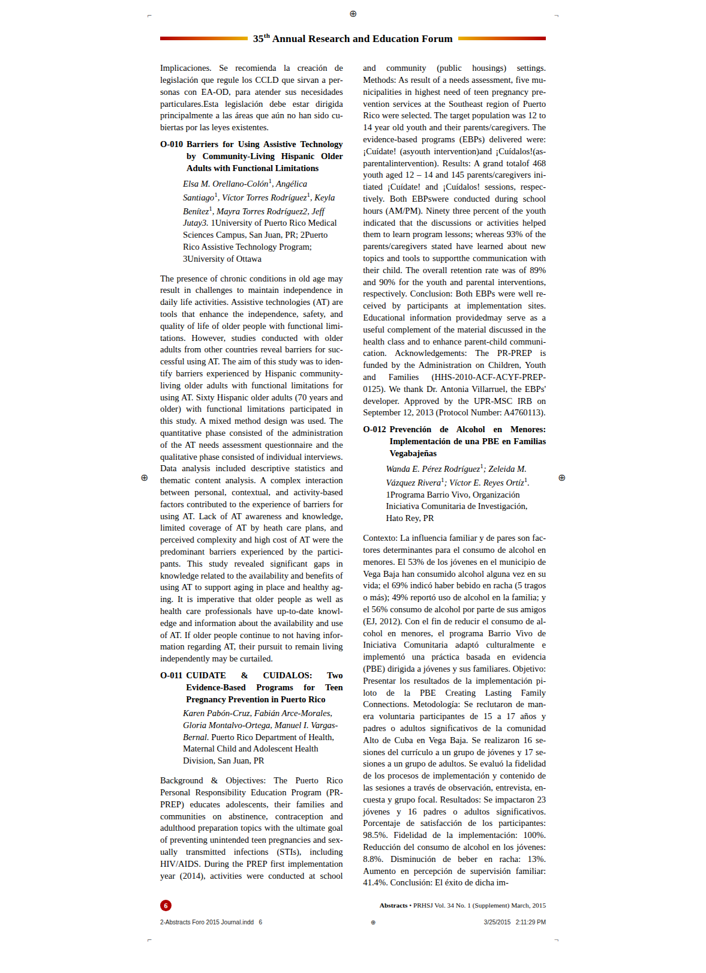⌐ ¬ ⌐ ¬ ⊕ ⊕ ⊕
35th Annual Research and Education Forum
Implicaciones. Se recomienda la creación de legislación que regule los CCLD que sirvan a personas con EA-OD, para atender sus necesidades particulares.Esta legislación debe estar dirigida principalmente a las áreas que aún no han sido cubiertas por las leyes existentes.
O-010 Barriers for Using Assistive Technology by Community-Living Hispanic Older Adults with Functional Limitations
Elsa M. Orellano-Colón1, Angélica Santiago1, Víctor Torres Rodríguez1, Keyla Benítez1, Mayra Torres Rodríguez2, Jeff Jutay3. 1University of Puerto Rico Medical Sciences Campus, San Juan, PR; 2Puerto Rico Assistive Technology Program; 3University of Ottawa
The presence of chronic conditions in old age may result in challenges to maintain independence in daily life activities. Assistive technologies (AT) are tools that enhance the independence, safety, and quality of life of older people with functional limitations. However, studies conducted with older adults from other countries reveal barriers for successful using AT. The aim of this study was to identify barriers experienced by Hispanic community-living older adults with functional limitations for using AT. Sixty Hispanic older adults (70 years and older) with functional limitations participated in this study. A mixed method design was used. The quantitative phase consisted of the administration of the AT needs assessment questionnaire and the qualitative phase consisted of individual interviews. Data analysis included descriptive statistics and thematic content analysis. A complex interaction between personal, contextual, and activity-based factors contributed to the experience of barriers for using AT. Lack of AT awareness and knowledge, limited coverage of AT by heath care plans, and perceived complexity and high cost of AT were the predominant barriers experienced by the participants. This study revealed significant gaps in knowledge related to the availability and benefits of using AT to support aging in place and healthy aging. It is imperative that older people as well as health care professionals have up-to-date knowledge and information about the availability and use of AT. If older people continue to not having information regarding AT, their pursuit to remain living independently may be curtailed.
O-011 CUIDATE & CUIDALOS: Two Evidence-Based Programs for Teen Pregnancy Prevention in Puerto Rico
Karen Pabón-Cruz, Fabián Arce-Morales, Gloria Montalvo-Ortega, Manuel I. Vargas-Bernal. Puerto Rico Department of Health, Maternal Child and Adolescent Health Division, San Juan, PR
Background & Objectives: The Puerto Rico Personal Responsibility Education Program (PR-PREP) educates adolescents, their families and communities on abstinence, contraception and adulthood preparation topics with the ultimate goal of preventing unintended teen pregnancies and sexually transmitted infections (STIs), including HIV/AIDS. During the PREP first implementation year (2014), activities were conducted at school and community (public housings) settings. Methods: As result of a needs assessment, five municipalities in highest need of teen pregnancy prevention services at the Southeast region of Puerto Rico were selected. The target population was 12 to 14 year old youth and their parents/caregivers. The evidence-based programs (EBPs) delivered were: ¡Cuídate! (asyouth intervention)and ¡Cuídalos!(asparentalintervention). Results: A grand totalof 468 youth aged 12 – 14 and 145 parents/caregivers initiated ¡Cuídate! and ¡Cuídalos! sessions, respectively. Both EBPswere conducted during school hours (AM/PM). Ninety three percent of the youth indicated that the discussions or activities helped them to learn program lessons; whereas 93% of the parents/caregivers stated have learned about new topics and tools to supportthe communication with their child. The overall retention rate was of 89% and 90% for the youth and parental interventions, respectively. Conclusion: Both EBPs were well received by participants at implementation sites. Educational information providedmay serve as a useful complement of the material discussed in the health class and to enhance parent-child communication. Acknowledgements: The PR-PREP is funded by the Administration on Children, Youth and Families (HHS-2010-ACF-ACYF-PREP-0125). We thank Dr. Antonia Villarruel, the EBPs' developer. Approved by the UPR-MSC IRB on September 12, 2013 (Protocol Number: A4760113).
O-012 Prevención de Alcohol en Menores: Implementación de una PBE en Familias Vegabajeñas
Wanda E. Pérez Rodríguez1; Zeleida M. Vázquez Rivera1; Víctor E. Reyes Ortíz1. 1Programa Barrio Vivo, Organización Iniciativa Comunitaria de Investigación, Hato Rey, PR
Contexto: La influencia familiar y de pares son factores determinantes para el consumo de alcohol en menores. El 53% de los jóvenes en el municipio de Vega Baja han consumido alcohol alguna vez en su vida; el 69% indicó haber bebido en racha (5 tragos o más); 49% reportó uso de alcohol en la familia; y el 56% consumo de alcohol por parte de sus amigos (EJ, 2012). Con el fin de reducir el consumo de alcohol en menores, el programa Barrio Vivo de Iniciativa Comunitaria adaptó culturalmente e implementó una práctica basada en evidencia (PBE) dirigida a jóvenes y sus familiares. Objetivo: Presentar los resultados de la implementación piloto de la PBE Creating Lasting Family Connections. Metodología: Se reclutaron de manera voluntaria participantes de 15 a 17 años y padres o adultos significativos de la comunidad Alto de Cuba en Vega Baja. Se realizaron 16 sesiones del currículo a un grupo de jóvenes y 17 sesiones a un grupo de adultos. Se evaluó la fidelidad de los procesos de implementación y contenido de las sesiones a través de observación, entrevista, encuesta y grupo focal. Resultados: Se impactaron 23 jóvenes y 16 padres o adultos significativos. Porcentaje de satisfacción de los participantes: 98.5%. Fidelidad de la implementación: 100%. Reducción del consumo de alcohol en los jóvenes: 8.8%. Disminución de beber en racha: 13%. Aumento en percepción de supervisión familiar: 41.4%. Conclusión: El éxito de dicha im-
6 Abstracts • PRHSJ Vol. 34 No. 1 (Supplement) March, 2015
2-Abstracts Foro 2015 Journal.indd 6 ⊕ 3/25/2015 2:11:29 PM